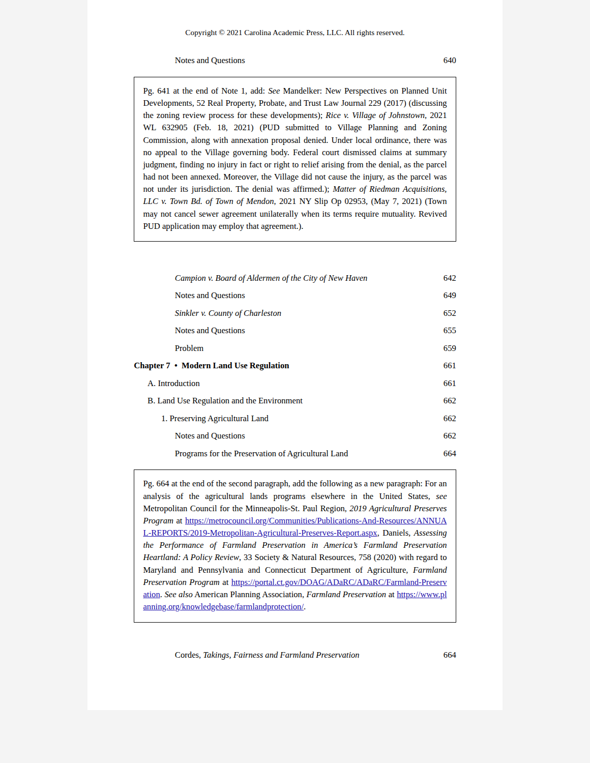Copyright © 2021 Carolina Academic Press, LLC. All rights reserved.
Notes and Questions 640
Pg. 641 at the end of Note 1, add: See Mandelker: New Perspectives on Planned Unit Developments, 52 Real Property, Probate, and Trust Law Journal 229 (2017) (discussing the zoning review process for these developments); Rice v. Village of Johnstown, 2021 WL 632905 (Feb. 18, 2021) (PUD submitted to Village Planning and Zoning Commission, along with annexation proposal denied. Under local ordinance, there was no appeal to the Village governing body. Federal court dismissed claims at summary judgment, finding no injury in fact or right to relief arising from the denial, as the parcel had not been annexed. Moreover, the Village did not cause the injury, as the parcel was not under its jurisdiction. The denial was affirmed.); Matter of Riedman Acquisitions, LLC v. Town Bd. of Town of Mendon, 2021 NY Slip Op 02953, (May 7, 2021) (Town may not cancel sewer agreement unilaterally when its terms require mutuality. Revived PUD application may employ that agreement.).
Campion v. Board of Aldermen of the City of New Haven 642
Notes and Questions 649
Sinkler v. County of Charleston 652
Notes and Questions 655
Problem 659
Chapter 7 • Modern Land Use Regulation 661
A. Introduction 661
B. Land Use Regulation and the Environment 662
1. Preserving Agricultural Land 662
Notes and Questions 662
Programs for the Preservation of Agricultural Land 664
Pg. 664 at the end of the second paragraph, add the following as a new paragraph: For an analysis of the agricultural lands programs elsewhere in the United States, see Metropolitan Council for the Minneapolis-St. Paul Region, 2019 Agricultural Preserves Program at https://metrocouncil.org/Communities/Publications-And-Resources/ANNUAL-REPORTS/2019-Metropolitan-Agricultural-Preserves-Report.aspx, Daniels, Assessing the Performance of Farmland Preservation in America’s Farmland Preservation Heartland: A Policy Review, 33 Society & Natural Resources, 758 (2020) with regard to Maryland and Pennsylvania and Connecticut Department of Agriculture, Farmland Preservation Program at https://portal.ct.gov/DOAG/ADaRC/ADaRC/Farmland-Preservation. See also American Planning Association, Farmland Preservation at https://www.planning.org/knowledgebase/farmlandprotection/.
Cordes, Takings, Fairness and Farmland Preservation 664